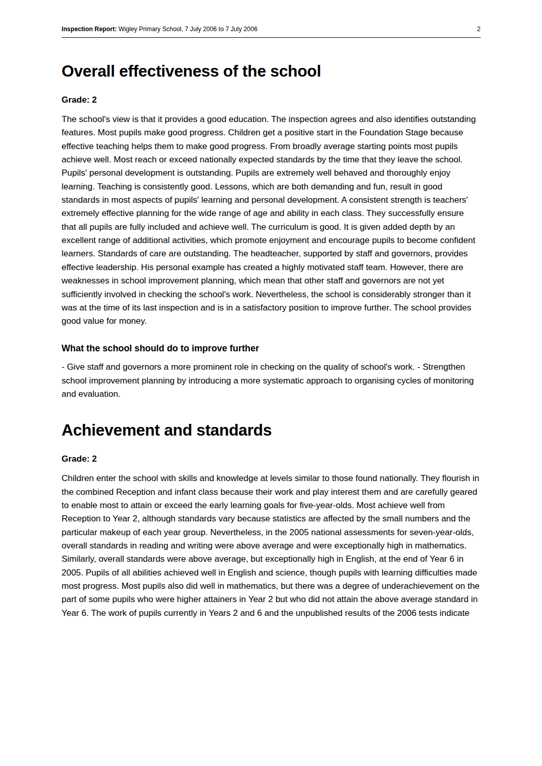Inspection Report: Wigley Primary School, 7 July 2006 to 7 July 2006 2
Overall effectiveness of the school
Grade: 2
The school's view is that it provides a good education. The inspection agrees and also identifies outstanding features. Most pupils make good progress. Children get a positive start in the Foundation Stage because effective teaching helps them to make good progress. From broadly average starting points most pupils achieve well. Most reach or exceed nationally expected standards by the time that they leave the school. Pupils' personal development is outstanding. Pupils are extremely well behaved and thoroughly enjoy learning. Teaching is consistently good. Lessons, which are both demanding and fun, result in good standards in most aspects of pupils' learning and personal development. A consistent strength is teachers' extremely effective planning for the wide range of age and ability in each class. They successfully ensure that all pupils are fully included and achieve well. The curriculum is good. It is given added depth by an excellent range of additional activities, which promote enjoyment and encourage pupils to become confident learners. Standards of care are outstanding. The headteacher, supported by staff and governors, provides effective leadership. His personal example has created a highly motivated staff team. However, there are weaknesses in school improvement planning, which mean that other staff and governors are not yet sufficiently involved in checking the school's work. Nevertheless, the school is considerably stronger than it was at the time of its last inspection and is in a satisfactory position to improve further. The school provides good value for money.
What the school should do to improve further
- Give staff and governors a more prominent role in checking on the quality of school's work. - Strengthen school improvement planning by introducing a more systematic approach to organising cycles of monitoring and evaluation.
Achievement and standards
Grade: 2
Children enter the school with skills and knowledge at levels similar to those found nationally. They flourish in the combined Reception and infant class because their work and play interest them and are carefully geared to enable most to attain or exceed the early learning goals for five-year-olds. Most achieve well from Reception to Year 2, although standards vary because statistics are affected by the small numbers and the particular makeup of each year group. Nevertheless, in the 2005 national assessments for seven-year-olds, overall standards in reading and writing were above average and were exceptionally high in mathematics. Similarly, overall standards were above average, but exceptionally high in English, at the end of Year 6 in 2005. Pupils of all abilities achieved well in English and science, though pupils with learning difficulties made most progress. Most pupils also did well in mathematics, but there was a degree of underachievement on the part of some pupils who were higher attainers in Year 2 but who did not attain the above average standard in Year 6. The work of pupils currently in Years 2 and 6 and the unpublished results of the 2006 tests indicate